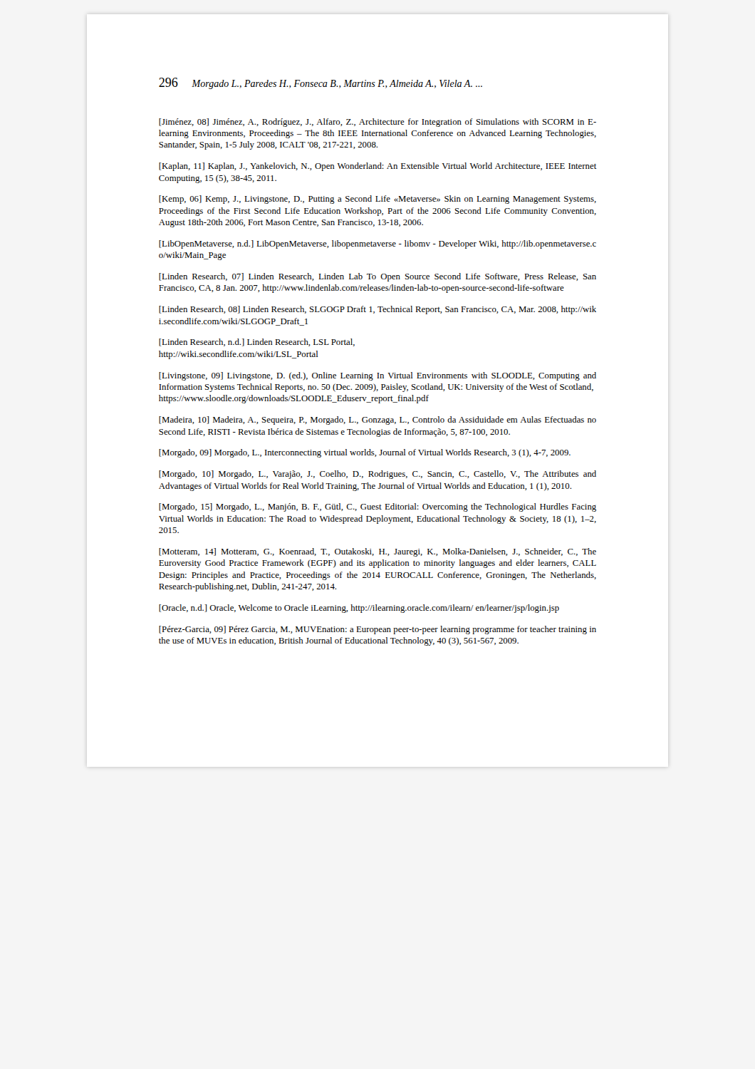296 Morgado L., Paredes H., Fonseca B., Martins P., Almeida A., Vilela A. ...
[Jiménez, 08] Jiménez, A., Rodríguez, J., Alfaro, Z., Architecture for Integration of Simulations with SCORM in E-learning Environments, Proceedings – The 8th IEEE International Conference on Advanced Learning Technologies, Santander, Spain, 1-5 July 2008, ICALT '08, 217-221, 2008.
[Kaplan, 11] Kaplan, J., Yankelovich, N., Open Wonderland: An Extensible Virtual World Architecture, IEEE Internet Computing, 15 (5), 38-45, 2011.
[Kemp, 06] Kemp, J., Livingstone, D., Putting a Second Life «Metaverse» Skin on Learning Management Systems, Proceedings of the First Second Life Education Workshop, Part of the 2006 Second Life Community Convention, August 18th-20th 2006, Fort Mason Centre, San Francisco, 13-18, 2006.
[LibOpenMetaverse, n.d.] LibOpenMetaverse, libopenmetaverse - libomv - Developer Wiki, http://lib.openmetaverse.co/wiki/Main_Page
[Linden Research, 07] Linden Research, Linden Lab To Open Source Second Life Software, Press Release, San Francisco, CA, 8 Jan. 2007, http://www.lindenlab.com/releases/linden-lab-to-open-source-second-life-software
[Linden Research, 08] Linden Research, SLGOGP Draft 1, Technical Report, San Francisco, CA, Mar. 2008, http://wiki.secondlife.com/wiki/SLGOGP_Draft_1
[Linden Research, n.d.] Linden Research, LSL Portal,
http://wiki.secondlife.com/wiki/LSL_Portal
[Livingstone, 09] Livingstone, D. (ed.), Online Learning In Virtual Environments with SLOODLE, Computing and Information Systems Technical Reports, no. 50 (Dec. 2009), Paisley, Scotland, UK: University of the West of Scotland,
https://www.sloodle.org/downloads/SLOODLE_Eduserv_report_final.pdf
[Madeira, 10] Madeira, A., Sequeira, P., Morgado, L., Gonzaga, L., Controlo da Assiduidade em Aulas Efectuadas no Second Life, RISTI - Revista Ibérica de Sistemas e Tecnologias de Informação, 5, 87-100, 2010.
[Morgado, 09] Morgado, L., Interconnecting virtual worlds, Journal of Virtual Worlds Research, 3 (1), 4-7, 2009.
[Morgado, 10] Morgado, L., Varajão, J., Coelho, D., Rodrigues, C., Sancin, C., Castello, V., The Attributes and Advantages of Virtual Worlds for Real World Training, The Journal of Virtual Worlds and Education, 1 (1), 2010.
[Morgado, 15] Morgado, L., Manjón, B. F., Gütl, C., Guest Editorial: Overcoming the Technological Hurdles Facing Virtual Worlds in Education: The Road to Widespread Deployment, Educational Technology & Society, 18 (1), 1–2, 2015.
[Motteram, 14] Motteram, G., Koenraad, T., Outakoski, H., Jauregi, K., Molka-Danielsen, J., Schneider, C., The Euroversity Good Practice Framework (EGPF) and its application to minority languages and elder learners, CALL Design: Principles and Practice, Proceedings of the 2014 EUROCALL Conference, Groningen, The Netherlands, Research-publishing.net, Dublin, 241-247, 2014.
[Oracle, n.d.] Oracle, Welcome to Oracle iLearning, http://ilearning.oracle.com/ilearn/ en/learner/jsp/login.jsp
[Pérez-Garcia, 09] Pérez Garcia, M., MUVEnation: a European peer-to-peer learning programme for teacher training in the use of MUVEs in education, British Journal of Educational Technology, 40 (3), 561-567, 2009.